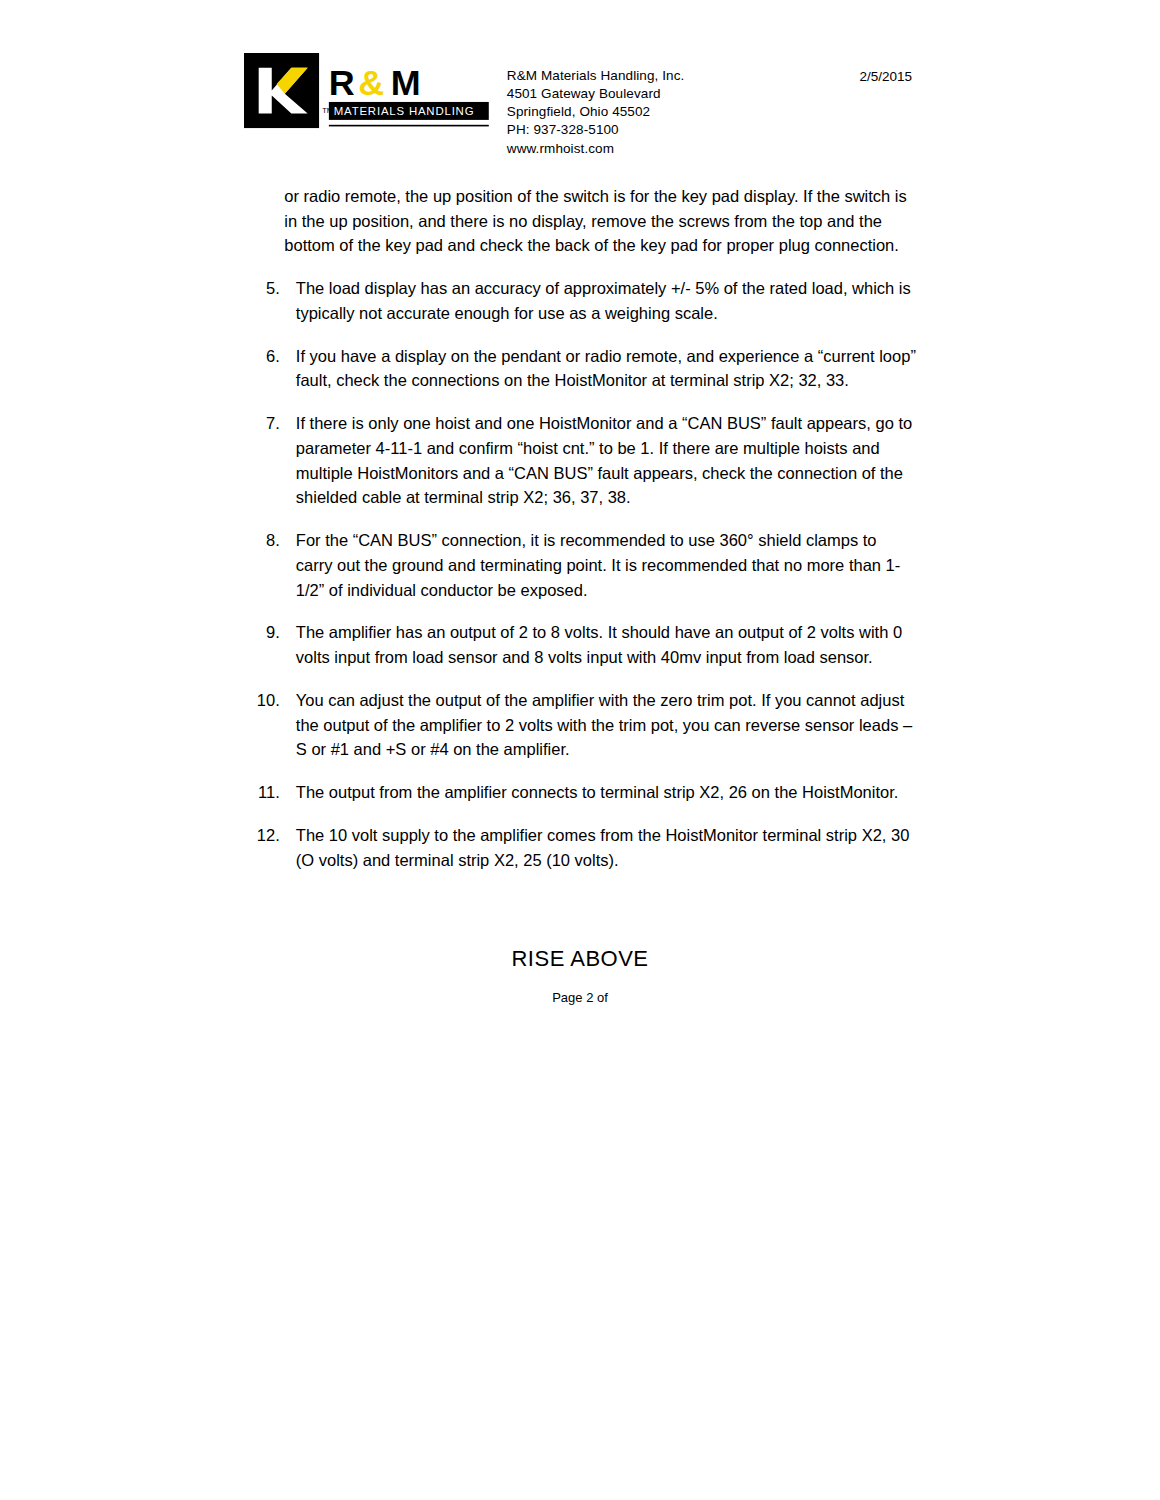R & M TM MATERIALS HANDLING
R&M Materials Handling, Inc.
4501 Gateway Boulevard
Springfield, Ohio 45502
PH: 937-328-5100
www.rmhoist.com
2/5/2015
or radio remote, the up position of the switch is for the key pad display. If the switch is in the up position, and there is no display, remove the screws from the top and the bottom of the key pad and check the back of the key pad for proper plug connection.
The load display has an accuracy of approximately +/- 5% of the rated load, which is typically not accurate enough for use as a weighing scale.
If you have a display on the pendant or radio remote, and experience a “current loop” fault, check the connections on the HoistMonitor at terminal strip X2; 32, 33.
If there is only one hoist and one HoistMonitor and a “CAN BUS” fault appears, go to parameter 4-11-1 and confirm “hoist cnt.” to be 1. If there are multiple hoists and multiple HoistMonitors and a “CAN BUS” fault appears, check the connection of the shielded cable at terminal strip X2; 36, 37, 38.
For the “CAN BUS” connection, it is recommended to use 360° shield clamps to carry out the ground and terminating point. It is recommended that no more than 1-1/2” of individual conductor be exposed.
The amplifier has an output of 2 to 8 volts. It should have an output of 2 volts with 0 volts input from load sensor and 8 volts input with 40mv input from load sensor.
You can adjust the output of the amplifier with the zero trim pot. If you cannot adjust the output of the amplifier to 2 volts with the trim pot, you can reverse sensor leads –S or #1 and +S or #4 on the amplifier.
The output from the amplifier connects to terminal strip X2, 26 on the HoistMonitor.
The 10 volt supply to the amplifier comes from the HoistMonitor terminal strip X2, 30 (O volts) and terminal strip X2, 25 (10 volts).
RISE ABOVE
Page 2 of